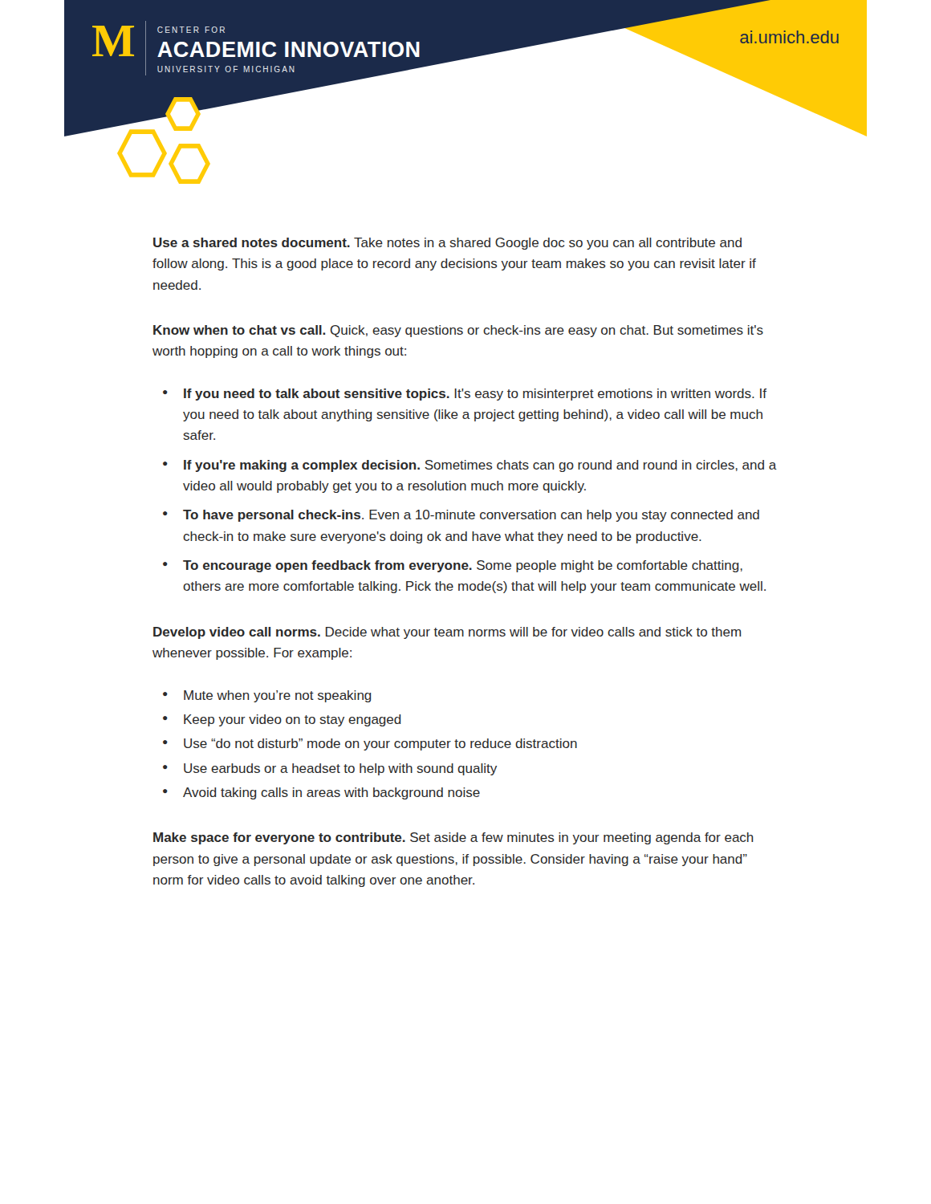M
Center for
Academic Innovation
University of Michigan
ai.umich.edu
Use a shared notes document. Take notes in a shared Google doc so you can all contribute and follow along. This is a good place to record any decisions your team makes so you can revisit later if needed.
Know when to chat vs call. Quick, easy questions or check-ins are easy on chat. But sometimes it's worth hopping on a call to work things out:
If you need to talk about sensitive topics. It's easy to misinterpret emotions in written words. If you need to talk about anything sensitive (like a project getting behind), a video call will be much safer.
If you're making a complex decision. Sometimes chats can go round and round in circles, and a video all would probably get you to a resolution much more quickly.
To have personal check-ins. Even a 10-minute conversation can help you stay connected and check-in to make sure everyone's doing ok and have what they need to be productive.
To encourage open feedback from everyone. Some people might be comfortable chatting, others are more comfortable talking. Pick the mode(s) that will help your team communicate well.
Develop video call norms. Decide what your team norms will be for video calls and stick to them whenever possible. For example:
Mute when you’re not speaking
Keep your video on to stay engaged
Use “do not disturb” mode on your computer to reduce distraction
Use earbuds or a headset to help with sound quality
Avoid taking calls in areas with background noise
Make space for everyone to contribute. Set aside a few minutes in your meeting agenda for each person to give a personal update or ask questions, if possible. Consider having a “raise your hand” norm for video calls to avoid talking over one another.